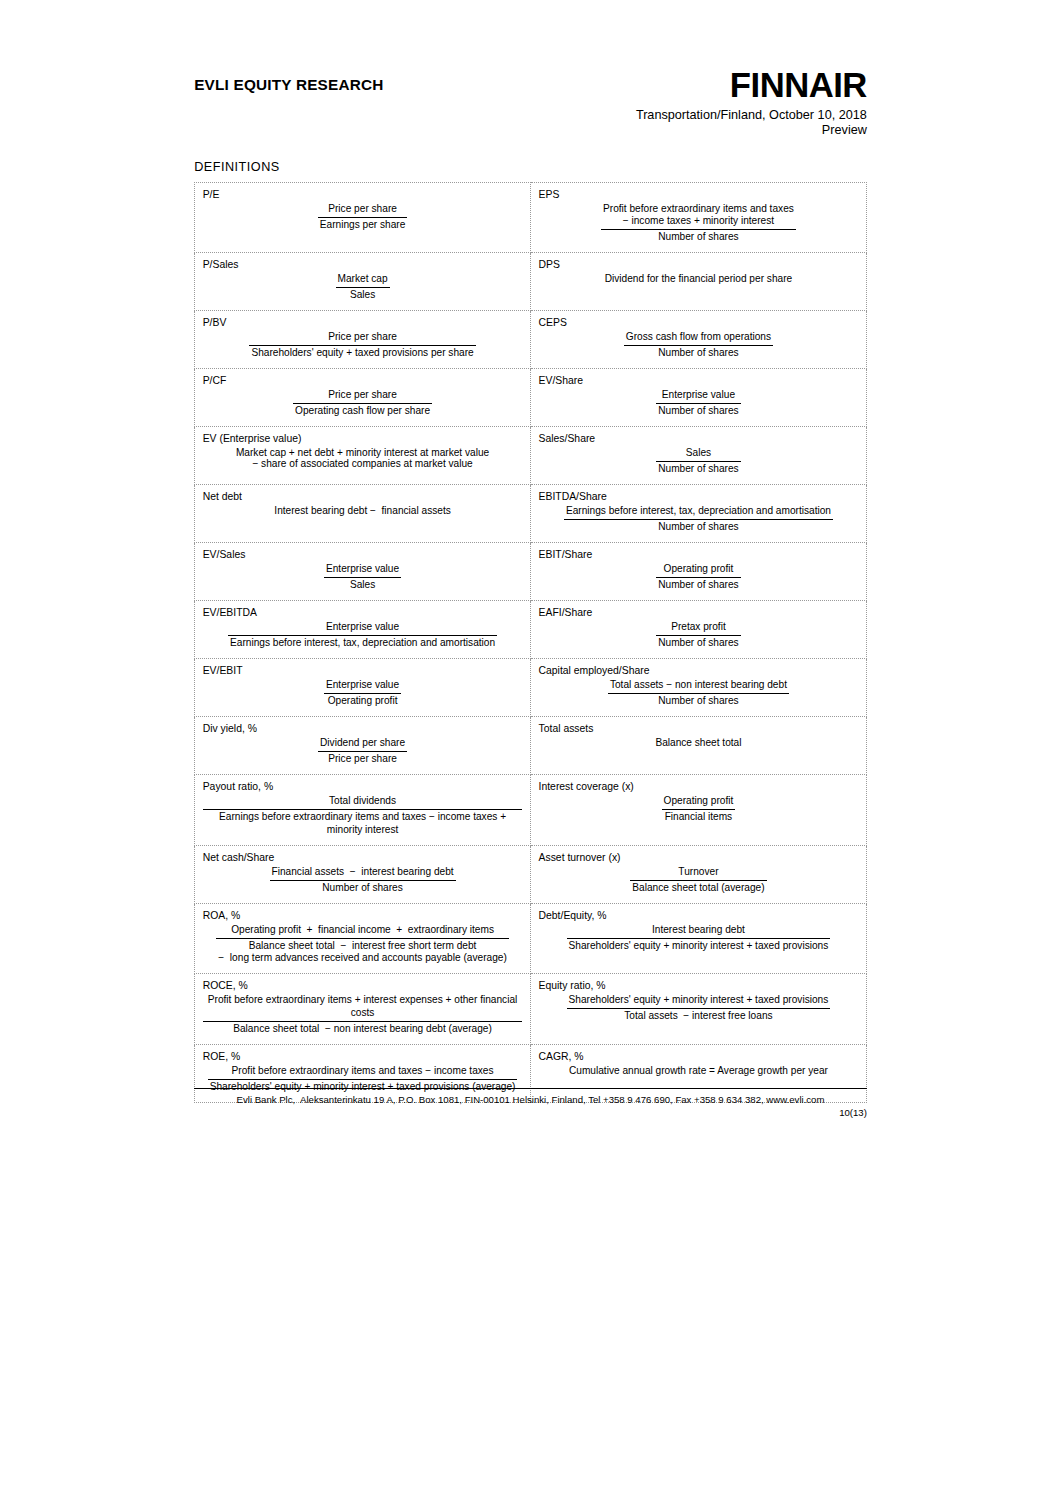EVLI EQUITY RESEARCH
FINNAIR
Transportation/Finland, October 10, 2018
Preview
DEFINITIONS
| P/E Price per share Earnings per share | EPS Profit before extraordinary items and taxes − income taxes + minority interest Number of shares |
| P/Sales Market cap Sales | DPS Dividend for the financial period per share |
| P/BV Price per share Shareholders' equity + taxed provisions per share | CEPS Gross cash flow from operations Number of shares |
| P/CF Price per share Operating cash flow per share | EV/Share Enterprise value Number of shares |
| EV (Enterprise value) Market cap + net debt + minority interest at market value − share of associated companies at market value | Sales/Share Sales Number of shares |
| Net debt Interest bearing debt − financial assets | EBITDA/Share Earnings before interest, tax, depreciation and amortisation Number of shares |
| EV/Sales Enterprise value Sales | EBIT/Share Operating profit Number of shares |
| EV/EBITDA Enterprise value Earnings before interest, tax, depreciation and amortisation | EAFI/Share Pretax profit Number of shares |
| EV/EBIT Enterprise value Operating profit | Capital employed/Share Total assets − non interest bearing debt Number of shares |
| Div yield, % Dividend per share Price per share | Total assets Balance sheet total |
| Payout ratio, % Total dividends Earnings before extraordinary items and taxes − income taxes + minority interest | Interest coverage (x) Operating profit Financial items |
| Net cash/Share Financial assets − interest bearing debt Number of shares | Asset turnover (x) Turnover Balance sheet total (average) |
| ROA, % Operating profit + financial income + extraordinary items Balance sheet total − interest free short term debt − long term advances received and accounts payable (average) | Debt/Equity, % Interest bearing debt Shareholders' equity + minority interest + taxed provisions |
| ROCE, % Profit before extraordinary items + interest expenses + other financial costs Balance sheet total − non interest bearing debt (average) | Equity ratio, % Shareholders' equity + minority interest + taxed provisions Total assets − interest free loans |
| ROE, % Profit before extraordinary items and taxes − income taxes Shareholders' equity + minority interest + taxed provisions (average) | CAGR, % Cumulative annual growth rate = Average growth per year |
Evli Bank Plc, Aleksanterinkatu 19 A, P.O. Box 1081, FIN-00101 Helsinki, Finland, Tel +358 9 476 690, Fax +358 9 634 382, www.evli.com
10(13)